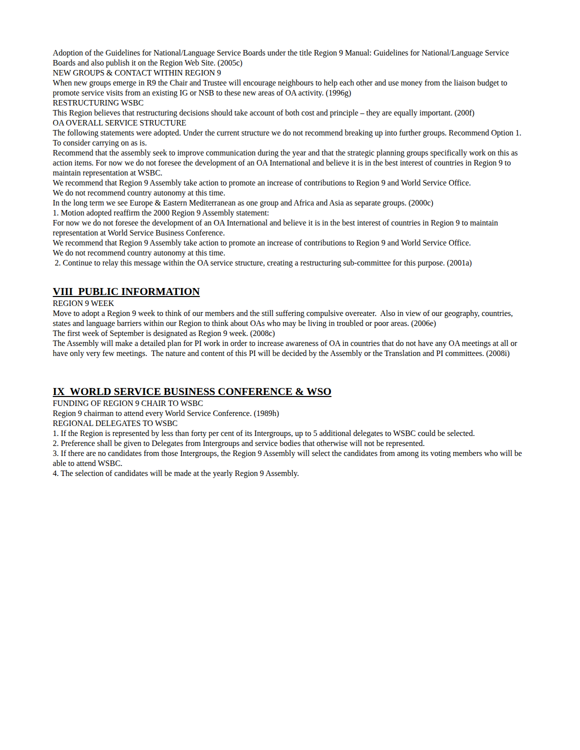Adoption of the Guidelines for National/Language Service Boards under the title Region 9 Manual: Guidelines for National/Language Service Boards and also publish it on the Region Web Site. (2005c)
NEW GROUPS & CONTACT WITHIN REGION 9
When new groups emerge in R9 the Chair and Trustee will encourage neighbours to help each other and use money from the liaison budget to promote service visits from an existing IG or NSB to these new areas of OA activity. (1996g)
RESTRUCTURING WSBC
This Region believes that restructuring decisions should take account of both cost and principle – they are equally important. (200f)
OA OVERALL SERVICE STRUCTURE
The following statements were adopted. Under the current structure we do not recommend breaking up into further groups. Recommend Option 1. To consider carrying on as is.
Recommend that the assembly seek to improve communication during the year and that the strategic planning groups specifically work on this as action items. For now we do not foresee the development of an OA International and believe it is in the best interest of countries in Region 9 to maintain representation at WSBC.
We recommend that Region 9 Assembly take action to promote an increase of contributions to Region 9 and World Service Office.
We do not recommend country autonomy at this time.
In the long term we see Europe & Eastern Mediterranean as one group and Africa and Asia as separate groups. (2000c)
1. Motion adopted reaffirm the 2000 Region 9 Assembly statement:
For now we do not foresee the development of an OA International and believe it is in the best interest of countries in Region 9 to maintain representation at World Service Business Conference.
We recommend that Region 9 Assembly take action to promote an increase of contributions to Region 9 and World Service Office.
We do not recommend country autonomy at this time.
2. Continue to relay this message within the OA service structure, creating a restructuring sub-committee for this purpose. (2001a)
VIII PUBLIC INFORMATION
REGION 9 WEEK
Move to adopt a Region 9 week to think of our members and the still suffering compulsive overeater. Also in view of our geography, countries, states and language barriers within our Region to think about OAs who may be living in troubled or poor areas. (2006e)
The first week of September is designated as Region 9 week. (2008c)
The Assembly will make a detailed plan for PI work in order to increase awareness of OA in countries that do not have any OA meetings at all or have only very few meetings. The nature and content of this PI will be decided by the Assembly or the Translation and PI committees. (2008i)
IX WORLD SERVICE BUSINESS CONFERENCE & WSO
FUNDING OF REGION 9 CHAIR TO WSBC
Region 9 chairman to attend every World Service Conference. (1989h)
REGIONAL DELEGATES TO WSBC
1. If the Region is represented by less than forty per cent of its Intergroups, up to 5 additional delegates to WSBC could be selected.
2. Preference shall be given to Delegates from Intergroups and service bodies that otherwise will not be represented.
3. If there are no candidates from those Intergroups, the Region 9 Assembly will select the candidates from among its voting members who will be able to attend WSBC.
4. The selection of candidates will be made at the yearly Region 9 Assembly.